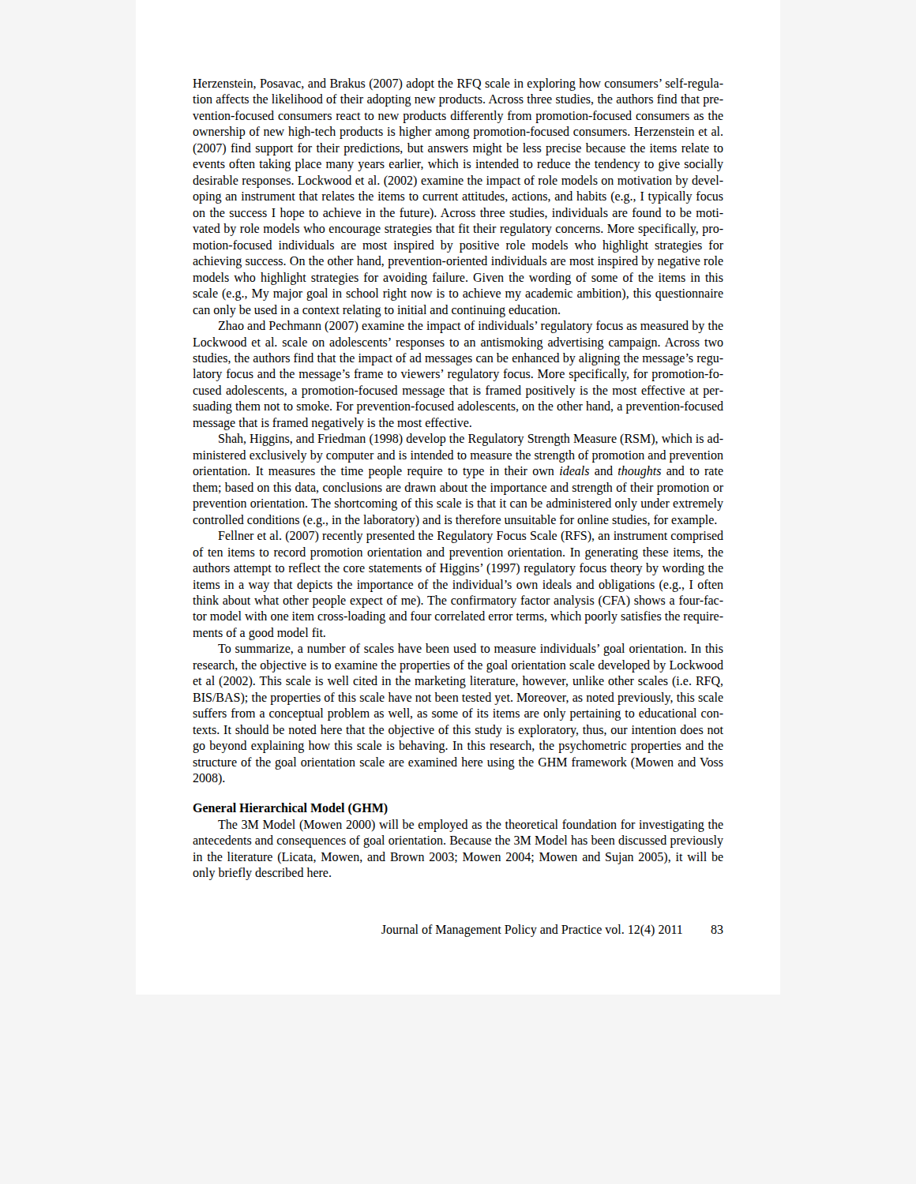Herzenstein, Posavac, and Brakus (2007) adopt the RFQ scale in exploring how consumers’ self-regulation affects the likelihood of their adopting new products. Across three studies, the authors find that prevention-focused consumers react to new products differently from promotion-focused consumers as the ownership of new high-tech products is higher among promotion-focused consumers. Herzenstein et al. (2007) find support for their predictions, but answers might be less precise because the items relate to events often taking place many years earlier, which is intended to reduce the tendency to give socially desirable responses. Lockwood et al. (2002) examine the impact of role models on motivation by developing an instrument that relates the items to current attitudes, actions, and habits (e.g., I typically focus on the success I hope to achieve in the future). Across three studies, individuals are found to be motivated by role models who encourage strategies that fit their regulatory concerns. More specifically, promotion-focused individuals are most inspired by positive role models who highlight strategies for achieving success. On the other hand, prevention-oriented individuals are most inspired by negative role models who highlight strategies for avoiding failure. Given the wording of some of the items in this scale (e.g., My major goal in school right now is to achieve my academic ambition), this questionnaire can only be used in a context relating to initial and continuing education.
Zhao and Pechmann (2007) examine the impact of individuals’ regulatory focus as measured by the Lockwood et al. scale on adolescents’ responses to an antismoking advertising campaign. Across two studies, the authors find that the impact of ad messages can be enhanced by aligning the message’s regulatory focus and the message’s frame to viewers’ regulatory focus. More specifically, for promotion-focused adolescents, a promotion-focused message that is framed positively is the most effective at persuading them not to smoke. For prevention-focused adolescents, on the other hand, a prevention-focused message that is framed negatively is the most effective.
Shah, Higgins, and Friedman (1998) develop the Regulatory Strength Measure (RSM), which is administered exclusively by computer and is intended to measure the strength of promotion and prevention orientation. It measures the time people require to type in their own ideals and thoughts and to rate them; based on this data, conclusions are drawn about the importance and strength of their promotion or prevention orientation. The shortcoming of this scale is that it can be administered only under extremely controlled conditions (e.g., in the laboratory) and is therefore unsuitable for online studies, for example.
Fellner et al. (2007) recently presented the Regulatory Focus Scale (RFS), an instrument comprised of ten items to record promotion orientation and prevention orientation. In generating these items, the authors attempt to reflect the core statements of Higgins’ (1997) regulatory focus theory by wording the items in a way that depicts the importance of the individual’s own ideals and obligations (e.g., I often think about what other people expect of me). The confirmatory factor analysis (CFA) shows a four-factor model with one item cross-loading and four correlated error terms, which poorly satisfies the require-ments of a good model fit.
To summarize, a number of scales have been used to measure individuals’ goal orientation. In this research, the objective is to examine the properties of the goal orientation scale developed by Lockwood et al (2002). This scale is well cited in the marketing literature, however, unlike other scales (i.e. RFQ, BIS/BAS); the properties of this scale have not been tested yet. Moreover, as noted previously, this scale suffers from a conceptual problem as well, as some of its items are only pertaining to educational contexts. It should be noted here that the objective of this study is exploratory, thus, our intention does not go beyond explaining how this scale is behaving. In this research, the psychometric properties and the structure of the goal orientation scale are examined here using the GHM framework (Mowen and Voss 2008).
General Hierarchical Model (GHM)
The 3M Model (Mowen 2000) will be employed as the theoretical foundation for investigating the antecedents and consequences of goal orientation. Because the 3M Model has been discussed previously in the literature (Licata, Mowen, and Brown 2003; Mowen 2004; Mowen and Sujan 2005), it will be only briefly described here.
Journal of Management Policy and Practice vol. 12(4) 201183